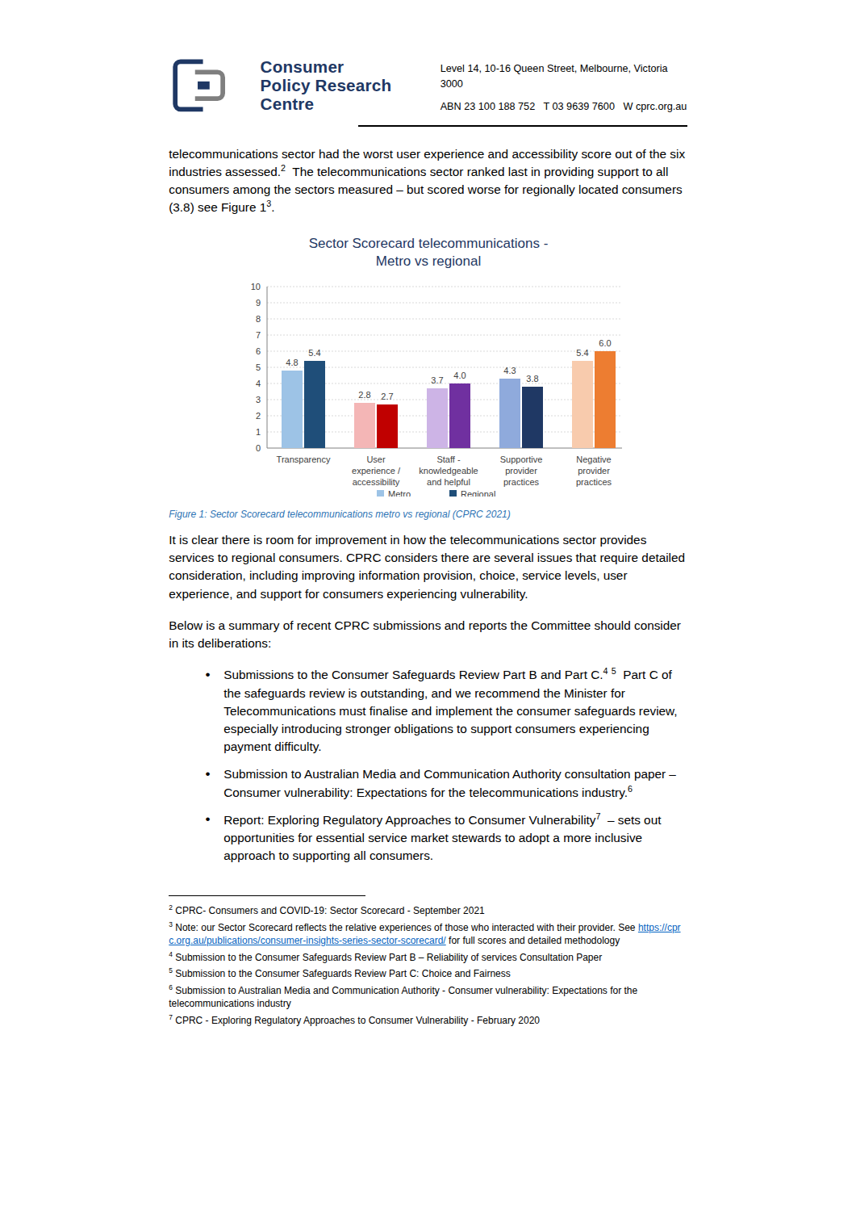Consumer Policy Research Centre
Level 14, 10-16 Queen Street, Melbourne, Victoria 3000
ABN 23 100 188 752 T 03 9639 7600 W cprc.org.au
telecommunications sector had the worst user experience and accessibility score out of the six industries assessed.2 The telecommunications sector ranked last in providing support to all consumers among the sectors measured – but scored worse for regionally located consumers (3.8) see Figure 13.
Sector Scorecard telecommunications - Metro vs regional 10 9 8 7 6 5 4 3 2 1 0 4.8 5.4 2.8 2.7 3.7 4.0 4.3 3.8 5.4 6.0 Transparency User experience / accessibility Staff - knowledgeable and helpful Supportive provider practices Negative provider practices Metro Regional
Figure 1: Sector Scorecard telecommunications metro vs regional (CPRC 2021)
It is clear there is room for improvement in how the telecommunications sector provides services to regional consumers. CPRC considers there are several issues that require detailed consideration, including improving information provision, choice, service levels, user experience, and support for consumers experiencing vulnerability.
Below is a summary of recent CPRC submissions and reports the Committee should consider in its deliberations:
Submissions to the Consumer Safeguards Review Part B and Part C.4 5 Part C of the safeguards review is outstanding, and we recommend the Minister for Telecommunications must finalise and implement the consumer safeguards review, especially introducing stronger obligations to support consumers experiencing payment difficulty.
Submission to Australian Media and Communication Authority consultation paper – Consumer vulnerability: Expectations for the telecommunications industry.6
Report: Exploring Regulatory Approaches to Consumer Vulnerability7 – sets out opportunities for essential service market stewards to adopt a more inclusive approach to supporting all consumers.
2 CPRC- Consumers and COVID-19: Sector Scorecard - September 2021
3 Note: our Sector Scorecard reflects the relative experiences of those who interacted with their provider. See https://cprc.org.au/publications/consumer-insights-series-sector-scorecard/ for full scores and detailed methodology
4 Submission to the Consumer Safeguards Review Part B – Reliability of services Consultation Paper
5 Submission to the Consumer Safeguards Review Part C: Choice and Fairness
6 Submission to Australian Media and Communication Authority - Consumer vulnerability: Expectations for the telecommunications industry
7 CPRC - Exploring Regulatory Approaches to Consumer Vulnerability - February 2020